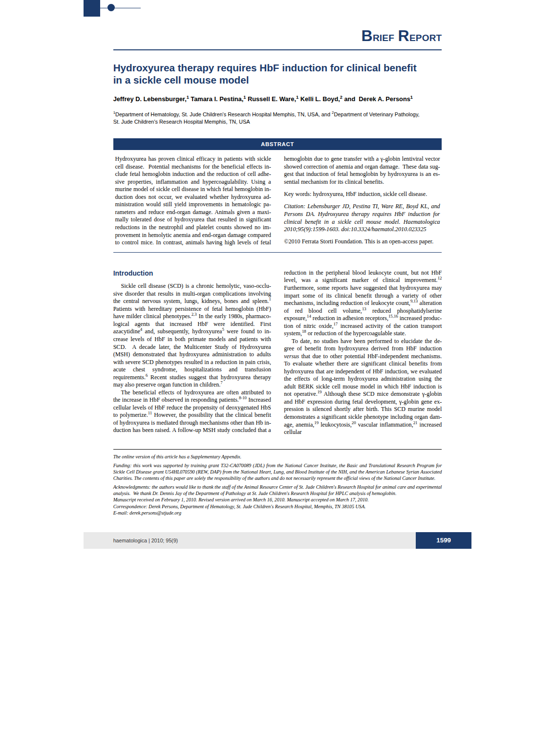Brief Report
Hydroxyurea therapy requires HbF induction for clinical benefit
in a sickle cell mouse model
Jeffrey D. Lebensburger,1 Tamara I. Pestina,1 Russell E. Ware,1 Kelli L. Boyd,2 and Derek A. Persons1
1Department of Hematology, St. Jude Children's Research Hospital Memphis, TN, USA, and 2Department of Veterinary Pathology,
St. Jude Children's Research Hospital Memphis, TN, USA
ABSTRACT
Hydroxyurea has proven clinical efficacy in patients with sickle cell disease. Potential mechanisms for the beneficial effects include fetal hemoglobin induction and the reduction of cell adhesive properties, inflammation and hypercoagulability. Using a murine model of sickle cell disease in which fetal hemoglobin induction does not occur, we evaluated whether hydroxyurea administration would still yield improvements in hematologic parameters and reduce end-organ damage. Animals given a maximally tolerated dose of hydroxyurea that resulted in significant reductions in the neutrophil and platelet counts showed no improvement in hemolytic anemia and end-organ damage compared to control mice. In contrast, animals having high levels of fetal hemoglobin due to gene transfer with a γ-globin lentiviral vector showed correction of anemia and organ damage. These data suggest that induction of fetal hemoglobin by hydroxyurea is an essential mechanism for its clinical benefits.
Key words: hydroxyurea, HbF induction, sickle cell disease.
Citation: Lebensburger JD, Pestina TI, Ware RE, Boyd KL, and Persons DA. Hydroxyurea therapy requires HbF induction for clinical benefit in a sickle cell mouse model. Haematologica 2010;95(9):1599-1603. doi:10.3324/haematol.2010.023325
©2010 Ferrata Storti Foundation. This is an open-access paper.
Introduction
Sickle cell disease (SCD) is a chronic hemolytic, vaso-occlusive disorder that results in multi-organ complications involving the central nervous system, lungs, kidneys, bones and spleen.1 Patients with hereditary persistence of fetal hemoglobin (HbF) have milder clinical phenotypes.2,3 In the early 1980s, pharmacological agents that increased HbF were identified. First azacytidine4 and, subsequently, hydroxyurea5 were found to increase levels of HbF in both primate models and patients with SCD. A decade later, the Multicenter Study of Hydroxyurea (MSH) demonstrated that hydroxyurea administration to adults with severe SCD phenotypes resulted in a reduction in pain crisis, acute chest syndrome, hospitalizations and transfusion requirements.6 Recent studies suggest that hydroxyurea therapy may also preserve organ function in children.7
The beneficial effects of hydroxyurea are often attributed to the increase in HbF observed in responding patients.8-10 Increased cellular levels of HbF reduce the propensity of deoxygenated HbS to polymerize.11 However, the possibility that the clinical benefit of hydroxyurea is mediated through mechanisms other than Hb induction has been raised. A follow-up MSH study concluded that a reduction in the peripheral blood leukocyte count, but not HbF level, was a significant marker of clinical improvement.12 Furthermore, some reports have suggested that hydroxyurea may impart some of its clinical benefit through a variety of other mechanisms, including reduction of leukocyte count,9,13 alteration of red blood cell volume,13 reduced phosphatidylserine exposure,14 reduction in adhesion receptors,15,16 increased production of nitric oxide,17 increased activity of the cation transport system,18 or reduction of the hypercoagulable state.
To date, no studies have been performed to elucidate the degree of benefit from hydroxyurea derived from HbF induction versus that due to other potential HbF-independent mechanisms. To evaluate whether there are significant clinical benefits from hydroxyurea that are independent of HbF induction, we evaluated the effects of long-term hydroxyurea administration using the adult BERK sickle cell mouse model in which HbF induction is not operative.19 Although these SCD mice demonstrate γ-globin and HbF expression during fetal development, γ-globin gene expression is silenced shortly after birth. This SCD murine model demonstrates a significant sickle phenotype including organ damage, anemia,19 leukocytosis,20 vascular inflammation,21 increased cellular
The online version of this article has a Supplementary Appendix.
Funding: this work was supported by training grant T32-CA070089 (JDL) from the National Cancer Institute, the Basic and Translational Research Program for Sickle Cell Disease grant U54HL070590 (REW, DAP) from the National Heart, Lung, and Blood Institute of the NIH, and the American Lebanese Syrian Associated Charities. The contents of this paper are solely the responsibility of the authors and do not necessarily represent the official views of the National Cancer Institute.
Acknowledgments: the authors would like to thank the staff of the Animal Resource Center of St. Jude Children's Research Hospital for animal care and experimental analysis. We thank Dr. Dennis Jay of the Department of Pathology at St. Jude Children's Research Hospital for HPLC analysis of hemoglobin.
Manuscript received on February 1, 2010. Revised version arrived on March 16, 2010. Manuscript accepted on March 17, 2010.
Correspondence: Derek Persons, Department of Hematology, St. Jude Children's Research Hospital, Memphis, TN 38105 USA.
E-mail: derek.persons@stjude.org
haematologica | 2010; 95(9)
1599